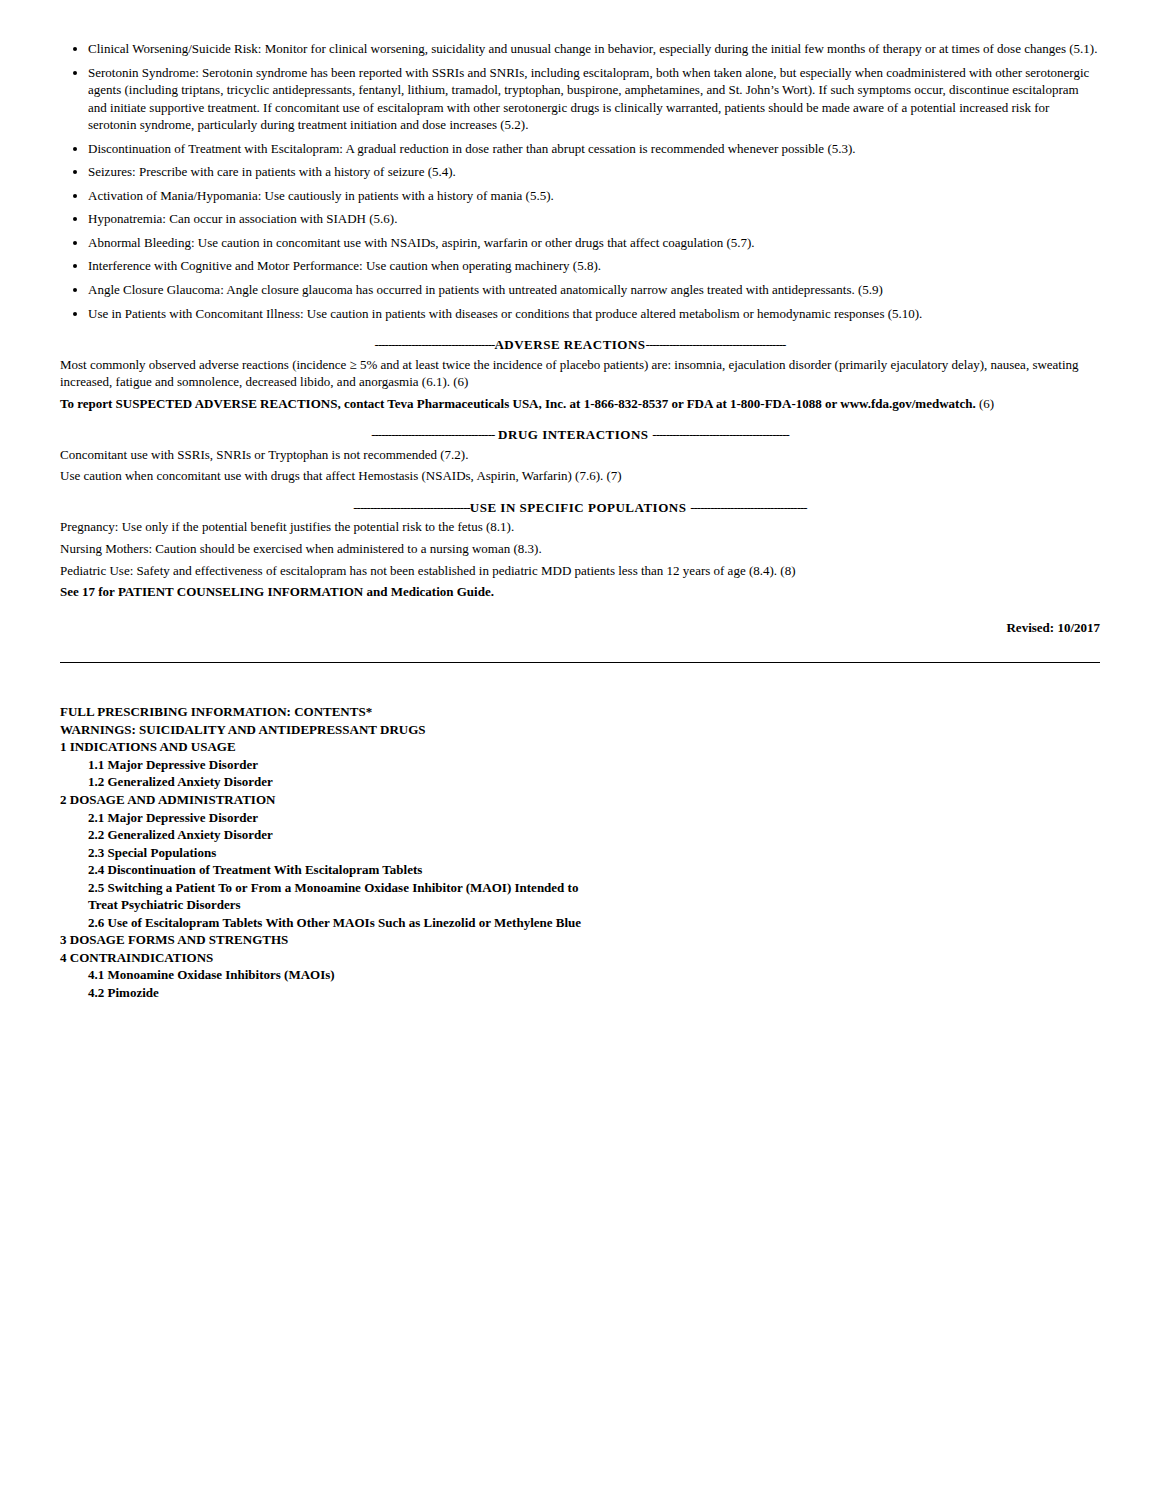Clinical Worsening/Suicide Risk: Monitor for clinical worsening, suicidality and unusual change in behavior, especially during the initial few months of therapy or at times of dose changes (5.1).
Serotonin Syndrome: Serotonin syndrome has been reported with SSRIs and SNRIs, including escitalopram, both when taken alone, but especially when coadministered with other serotonergic agents (including triptans, tricyclic antidepressants, fentanyl, lithium, tramadol, tryptophan, buspirone, amphetamines, and St. John’s Wort). If such symptoms occur, discontinue escitalopram and initiate supportive treatment. If concomitant use of escitalopram with other serotonergic drugs is clinically warranted, patients should be made aware of a potential increased risk for serotonin syndrome, particularly during treatment initiation and dose increases (5.2).
Discontinuation of Treatment with Escitalopram: A gradual reduction in dose rather than abrupt cessation is recommended whenever possible (5.3).
Seizures: Prescribe with care in patients with a history of seizure (5.4).
Activation of Mania/Hypomania: Use cautiously in patients with a history of mania (5.5).
Hyponatremia: Can occur in association with SIADH (5.6).
Abnormal Bleeding: Use caution in concomitant use with NSAIDs, aspirin, warfarin or other drugs that affect coagulation (5.7).
Interference with Cognitive and Motor Performance: Use caution when operating machinery (5.8).
Angle Closure Glaucoma: Angle closure glaucoma has occurred in patients with untreated anatomically narrow angles treated with antidepressants. (5.9)
Use in Patients with Concomitant Illness: Use caution in patients with diseases or conditions that produce altered metabolism or hemodynamic responses (5.10).
------------------------------------ADVERSE REACTIONS------------------------------------------
Most commonly observed adverse reactions (incidence ≥ 5% and at least twice the incidence of placebo patients) are: insomnia, ejaculation disorder (primarily ejaculatory delay), nausea, sweating increased, fatigue and somnolence, decreased libido, and anorgasmia (6.1). (6)
To report SUSPECTED ADVERSE REACTIONS, contact Teva Pharmaceuticals USA, Inc. at 1-866-832-8537 or FDA at 1-800-FDA-1088 or www.fda.gov/medwatch. (6)
------------------------------------- DRUG INTERACTIONS -----------------------------------------
Concomitant use with SSRIs, SNRIs or Tryptophan is not recommended (7.2).
Use caution when concomitant use with drugs that affect Hemostasis (NSAIDs, Aspirin, Warfarin) (7.6). (7)
-----------------------------------USE IN SPECIFIC POPULATIONS -----------------------------------
Pregnancy: Use only if the potential benefit justifies the potential risk to the fetus (8.1).
Nursing Mothers: Caution should be exercised when administered to a nursing woman (8.3).
Pediatric Use: Safety and effectiveness of escitalopram has not been established in pediatric MDD patients less than 12 years of age (8.4). (8)
See 17 for PATIENT COUNSELING INFORMATION and Medication Guide.
Revised: 10/2017
FULL PRESCRIBING INFORMATION: CONTENTS*
WARNINGS: SUICIDALITY AND ANTIDEPRESSANT DRUGS
1 INDICATIONS AND USAGE
1.1 Major Depressive Disorder
1.2 Generalized Anxiety Disorder
2 DOSAGE AND ADMINISTRATION
2.1 Major Depressive Disorder
2.2 Generalized Anxiety Disorder
2.3 Special Populations
2.4 Discontinuation of Treatment With Escitalopram Tablets
2.5 Switching a Patient To or From a Monoamine Oxidase Inhibitor (MAOI) Intended to
Treat Psychiatric Disorders
2.6 Use of Escitalopram Tablets With Other MAOIs Such as Linezolid or Methylene Blue
3 DOSAGE FORMS AND STRENGTHS
4 CONTRAINDICATIONS
4.1 Monoamine Oxidase Inhibitors (MAOIs)
4.2 Pimozide